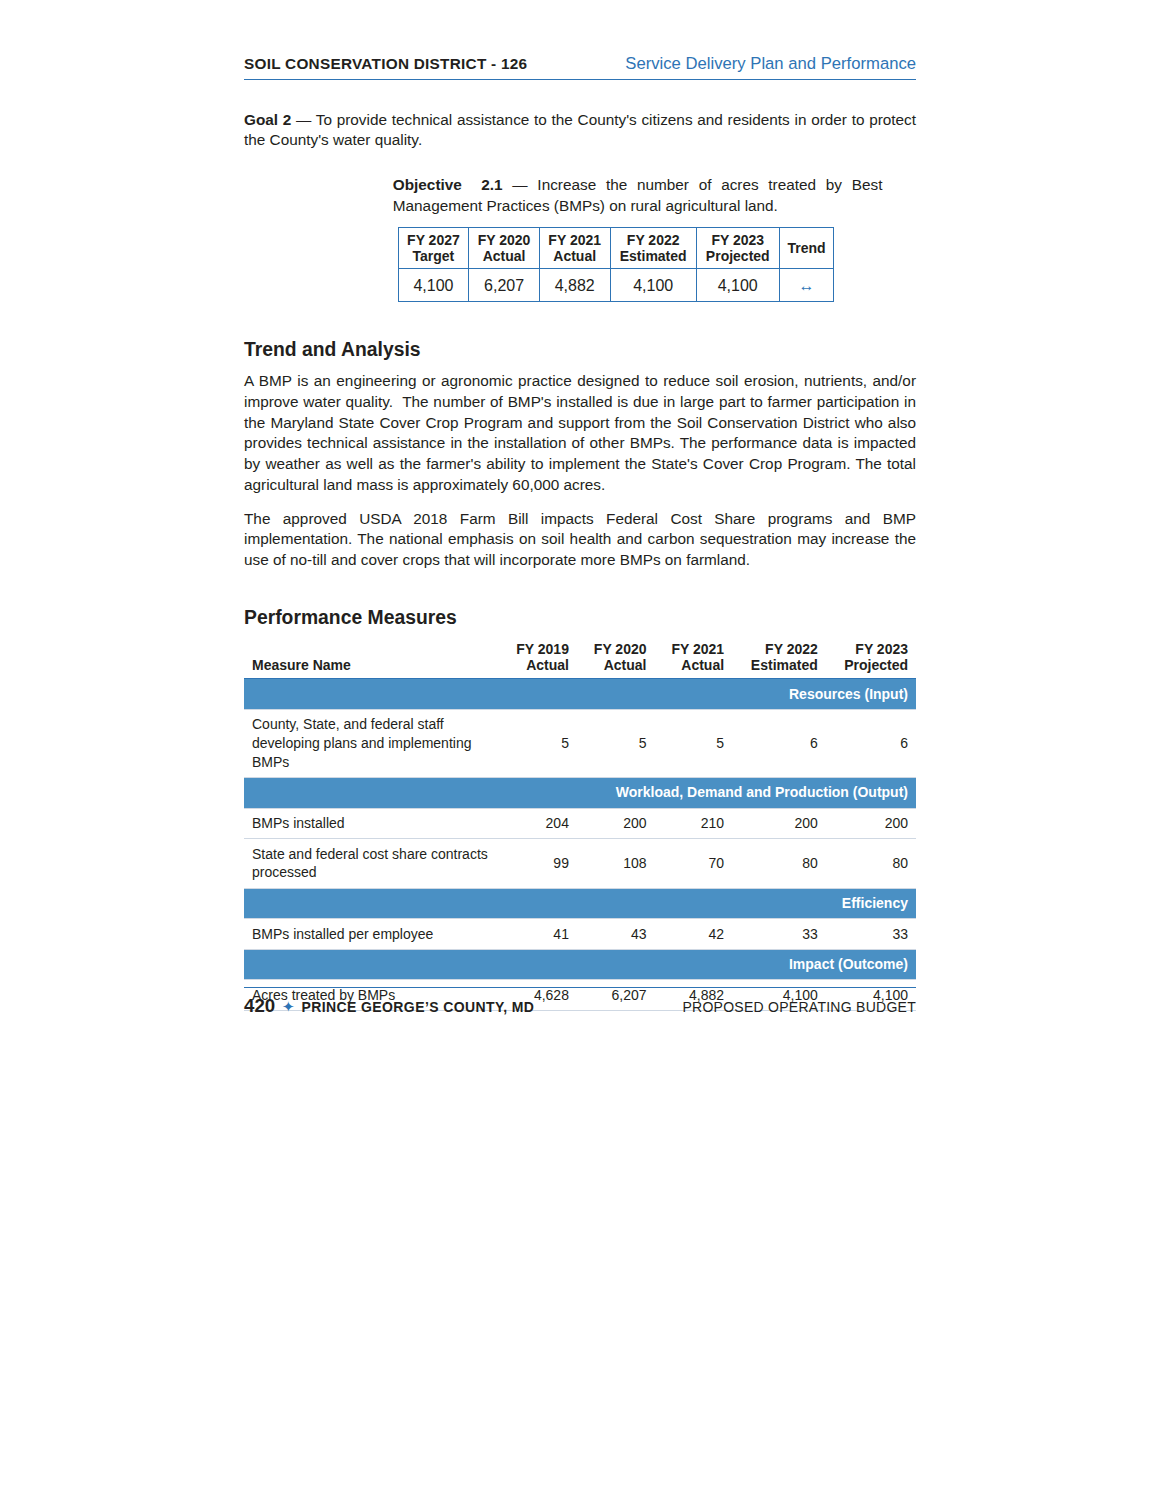SOIL CONSERVATION DISTRICT - 126
Service Delivery Plan and Performance
Goal 2 — To provide technical assistance to the County's citizens and residents in order to protect the County's water quality.
Objective 2.1 — Increase the number of acres treated by Best Management Practices (BMPs) on rural agricultural land.
| FY 2027 Target | FY 2020 Actual | FY 2021 Actual | FY 2022 Estimated | FY 2023 Projected | Trend |
| --- | --- | --- | --- | --- | --- |
| 4,100 | 6,207 | 4,882 | 4,100 | 4,100 | ↔ |
Trend and Analysis
A BMP is an engineering or agronomic practice designed to reduce soil erosion, nutrients, and/or improve water quality. The number of BMP's installed is due in large part to farmer participation in the Maryland State Cover Crop Program and support from the Soil Conservation District who also provides technical assistance in the installation of other BMPs. The performance data is impacted by weather as well as the farmer's ability to implement the State's Cover Crop Program. The total agricultural land mass is approximately 60,000 acres.
The approved USDA 2018 Farm Bill impacts Federal Cost Share programs and BMP implementation. The national emphasis on soil health and carbon sequestration may increase the use of no-till and cover crops that will incorporate more BMPs on farmland.
Performance Measures
| Measure Name | FY 2019 Actual | FY 2020 Actual | FY 2021 Actual | FY 2022 Estimated | FY 2023 Projected |
| --- | --- | --- | --- | --- | --- |
| Resources (Input) |
| County, State, and federal staff developing plans and implementing BMPs | 5 | 5 | 5 | 6 | 6 |
| Workload, Demand and Production (Output) |
| BMPs installed | 204 | 200 | 210 | 200 | 200 |
| State and federal cost share contracts processed | 99 | 108 | 70 | 80 | 80 |
| Efficiency |
| BMPs installed per employee | 41 | 43 | 42 | 33 | 33 |
| Impact (Outcome) |
| Acres treated by BMPs | 4,628 | 6,207 | 4,882 | 4,100 | 4,100 |
420✦PRINCE GEORGE’S COUNTY, MD
PROPOSED OPERATING BUDGET